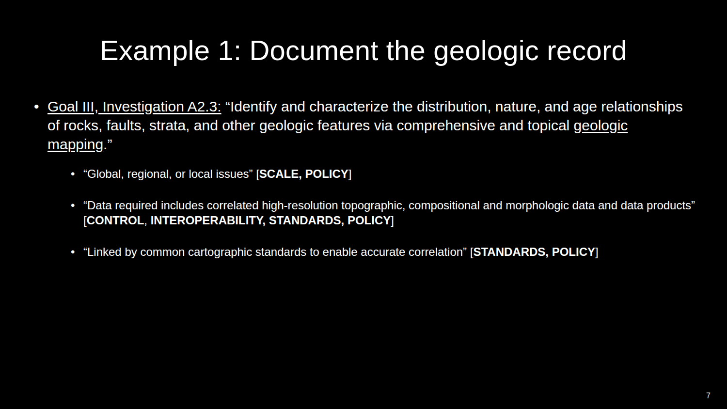Example 1: Document the geologic record
Goal III, Investigation A2.3: “Identify and characterize the distribution, nature, and age relationships of rocks, faults, strata, and other geologic features via comprehensive and topical geologic mapping.”
“Global, regional, or local issues” [SCALE, POLICY]
“Data required includes correlated high-resolution topographic, compositional and morphologic data and data products” [CONTROL, INTEROPERABILITY, STANDARDS, POLICY]
“Linked by common cartographic standards to enable accurate correlation” [STANDARDS, POLICY]
7